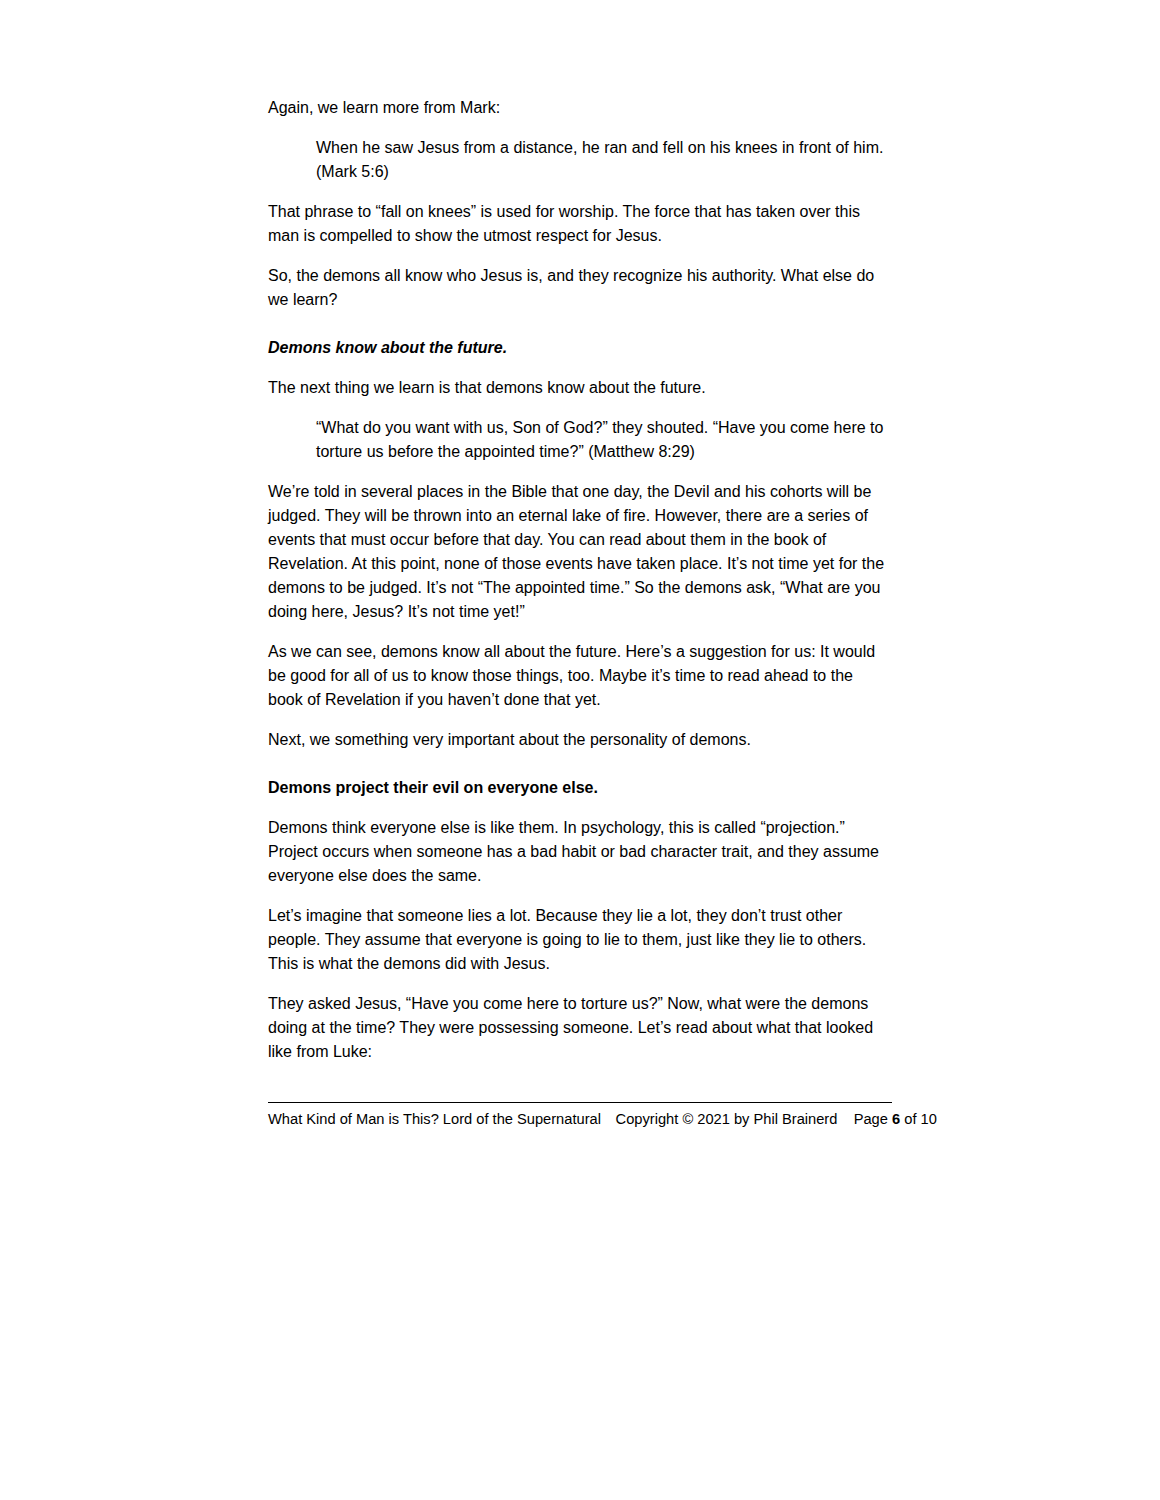Again, we learn more from Mark:
When he saw Jesus from a distance, he ran and fell on his knees in front of him. (Mark 5:6)
That phrase to “fall on knees” is used for worship. The force that has taken over this man is compelled to show the utmost respect for Jesus.
So, the demons all know who Jesus is, and they recognize his authority. What else do we learn?
Demons know about the future.
The next thing we learn is that demons know about the future.
“What do you want with us, Son of God?” they shouted. “Have you come here to torture us before the appointed time?” (Matthew 8:29)
We’re told in several places in the Bible that one day, the Devil and his cohorts will be judged. They will be thrown into an eternal lake of fire. However, there are a series of events that must occur before that day. You can read about them in the book of Revelation. At this point, none of those events have taken place. It’s not time yet for the demons to be judged. It’s not “The appointed time.” So the demons ask, “What are you doing here, Jesus? It’s not time yet!”
As we can see, demons know all about the future. Here’s a suggestion for us: It would be good for all of us to know those things, too. Maybe it’s time to read ahead to the book of Revelation if you haven’t done that yet.
Next, we something very important about the personality of demons.
Demons project their evil on everyone else.
Demons think everyone else is like them. In psychology, this is called “projection.” Project occurs when someone has a bad habit or bad character trait, and they assume everyone else does the same.
Let’s imagine that someone lies a lot. Because they lie a lot, they don’t trust other people. They assume that everyone is going to lie to them, just like they lie to others. This is what the demons did with Jesus.
They asked Jesus, “Have you come here to torture us?” Now, what were the demons doing at the time? They were possessing someone. Let’s read about what that looked like from Luke:
What Kind of Man is This? Lord of the Supernatural Copyright © 2021 by Phil Brainerd Page 6 of 10